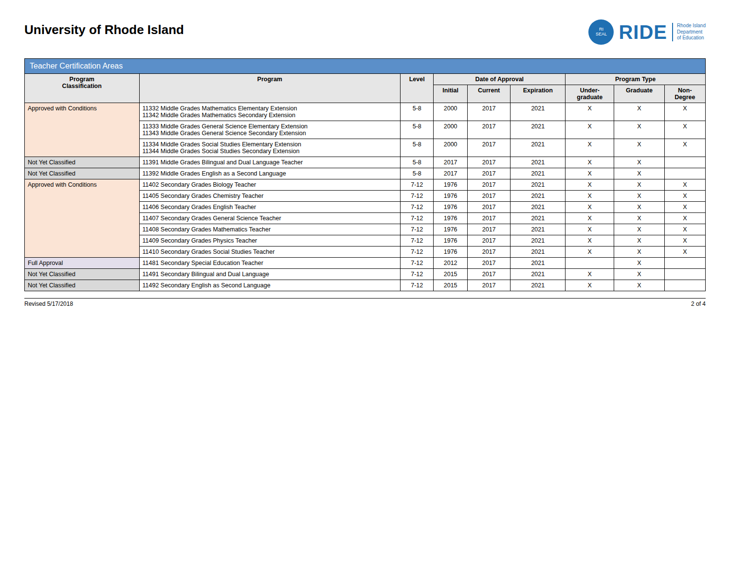University of Rhode Island
RI
SEAL
RIDE
Rhode Island
Department
of Education
Teacher Certification Areas
| Program Classification | Program | Level | Date of Approval | Program Type |
| --- | --- | --- | --- | --- |
| Initial | Current | Expiration | Under- graduate | Graduate | Non- Degree |
| Approved with Conditions | 11332 Middle Grades Mathematics Elementary Extension 11342 Middle Grades Mathematics Secondary Extension | 5-8 | 2000 | 2017 | 2021 | X | X | X |
| 11333 Middle Grades General Science Elementary Extension 11343 Middle Grades General Science Secondary Extension | 5-8 | 2000 | 2017 | 2021 | X | X | X |
| 11334 Middle Grades Social Studies Elementary Extension 11344 Middle Grades Social Studies Secondary Extension | 5-8 | 2000 | 2017 | 2021 | X | X | X |
| Not Yet Classified | 11391 Middle Grades Bilingual and Dual Language Teacher | 5-8 | 2017 | 2017 | 2021 | X | X | |
| Not Yet Classified | 11392 Middle Grades English as a Second Language | 5-8 | 2017 | 2017 | 2021 | X | X | |
| Approved with Conditions | 11402 Secondary Grades Biology Teacher | 7-12 | 1976 | 2017 | 2021 | X | X | X |
| 11405 Secondary Grades Chemistry Teacher | 7-12 | 1976 | 2017 | 2021 | X | X | X |
| 11406 Secondary Grades English Teacher | 7-12 | 1976 | 2017 | 2021 | X | X | X |
| 11407 Secondary Grades General Science Teacher | 7-12 | 1976 | 2017 | 2021 | X | X | X |
| 11408 Secondary Grades Mathematics Teacher | 7-12 | 1976 | 2017 | 2021 | X | X | X |
| 11409 Secondary Grades Physics Teacher | 7-12 | 1976 | 2017 | 2021 | X | X | X |
| 11410 Secondary Grades Social Studies Teacher | 7-12 | 1976 | 2017 | 2021 | X | X | X |
| Full Approval | 11481 Secondary Special Education Teacher | 7-12 | 2012 | 2017 | 2021 | | X | |
| Not Yet Classified | 11491 Secondary Bilingual and Dual Language | 7-12 | 2015 | 2017 | 2021 | X | X | |
| Not Yet Classified | 11492 Secondary English as Second Language | 7-12 | 2015 | 2017 | 2021 | X | X | |
Revised 5/17/2018 2 of 4